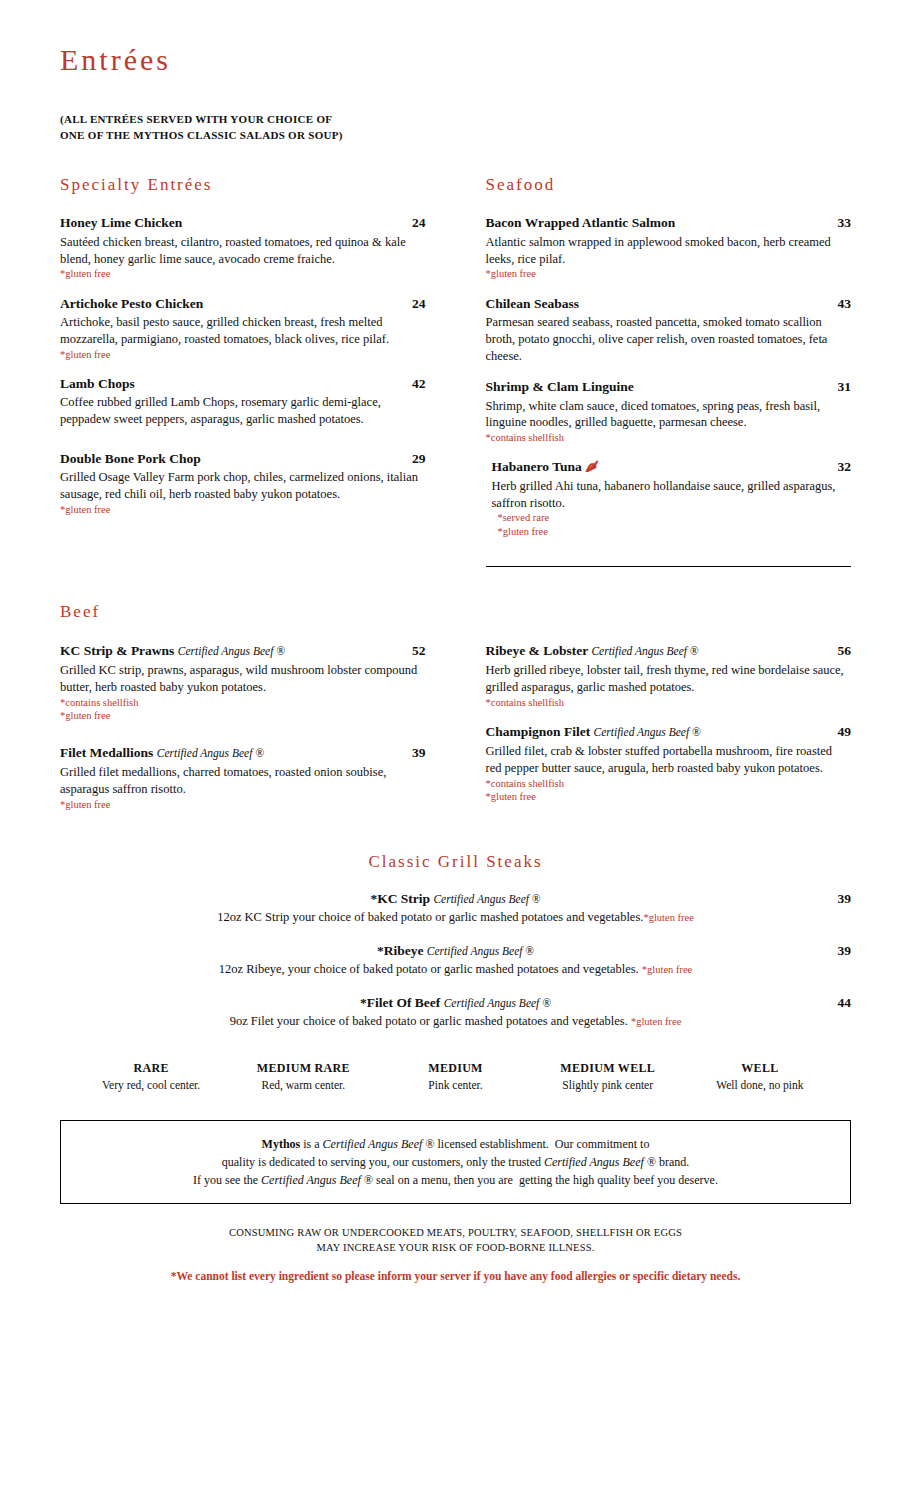Entrées
(ALL ENTRÉES SERVED WITH YOUR CHOICE OF
ONE OF THE MYTHOS CLASSIC SALADS OR SOUP)
Specialty Entrées
Honey Lime Chicken 24
Sautéed chicken breast, cilantro, roasted tomatoes, red quinoa & kale blend, honey garlic lime sauce, avocado creme fraiche.
*gluten free
Artichoke Pesto Chicken 24
Artichoke, basil pesto sauce, grilled chicken breast, fresh melted mozzarella, parmigiano, roasted tomatoes, black olives, rice pilaf.
*gluten free
Lamb Chops 42
Coffee rubbed grilled Lamb Chops, rosemary garlic demi-glace, peppadew sweet peppers, asparagus, garlic mashed potatoes.
Double Bone Pork Chop 29
Grilled Osage Valley Farm pork chop, chiles, carmelized onions, italian sausage, red chili oil, herb roasted baby yukon potatoes.
*gluten free
Seafood
Bacon Wrapped Atlantic Salmon 33
Atlantic salmon wrapped in applewood smoked bacon, herb creamed leeks, rice pilaf.
*gluten free
Chilean Seabass 43
Parmesan seared seabass, roasted pancetta, smoked tomato scallion broth, potato gnocchi, olive caper relish, oven roasted tomatoes, feta cheese.
Shrimp & Clam Linguine 31
Shrimp, white clam sauce, diced tomatoes, spring peas, fresh basil, linguine noodles, grilled baguette, parmesan cheese.
*contains shellfish
Habanero Tuna 🌶 32
Herb grilled Ahi tuna, habanero hollandaise sauce, grilled asparagus, saffron risotto.
*served rare
*gluten free
Beef
KC Strip & Prawns Certified Angus Beef ® 52
Grilled KC strip, prawns, asparagus, wild mushroom lobster compound butter, herb roasted baby yukon potatoes.
*contains shellfish
*gluten free
Filet Medallions Certified Angus Beef ® 39
Grilled filet medallions, charred tomatoes, roasted onion soubise, asparagus saffron risotto.
*gluten free
Ribeye & Lobster Certified Angus Beef ® 56
Herb grilled ribeye, lobster tail, fresh thyme, red wine bordelaise sauce,
grilled asparagus, garlic mashed potatoes.
*contains shellfish
Champignon Filet Certified Angus Beef ® 49
Grilled filet, crab & lobster stuffed portabella mushroom, fire roasted red pepper butter sauce, arugula, herb roasted baby yukon potatoes.
*contains shellfish
*gluten free
Classic Grill Steaks
39
*KC Strip Certified Angus Beef ®
12oz KC Strip your choice of baked potato or garlic mashed potatoes and vegetables.*gluten free
39
*Ribeye Certified Angus Beef ®
12oz Ribeye, your choice of baked potato or garlic mashed potatoes and vegetables. *gluten free
44
*Filet Of Beef Certified Angus Beef ®
9oz Filet your choice of baked potato or garlic mashed potatoes and vegetables. *gluten free
RARE
Very red, cool center.
MEDIUM RARE
Red, warm center.
MEDIUM
Pink center.
MEDIUM WELL
Slightly pink center
WELL
Well done, no pink
Mythos is a Certified Angus Beef ® licensed establishment. Our commitment to
quality is dedicated to serving you, our customers, only the trusted Certified Angus Beef ® brand.
If you see the Certified Angus Beef ® seal on a menu, then you are getting the high quality beef you deserve.
CONSUMING RAW OR UNDERCOOKED MEATS, POULTRY, SEAFOOD, SHELLFISH OR EGGS
MAY INCREASE YOUR RISK OF FOOD-BORNE ILLNESS.
*We cannot list every ingredient so please inform your server if you have any food allergies or specific dietary needs.